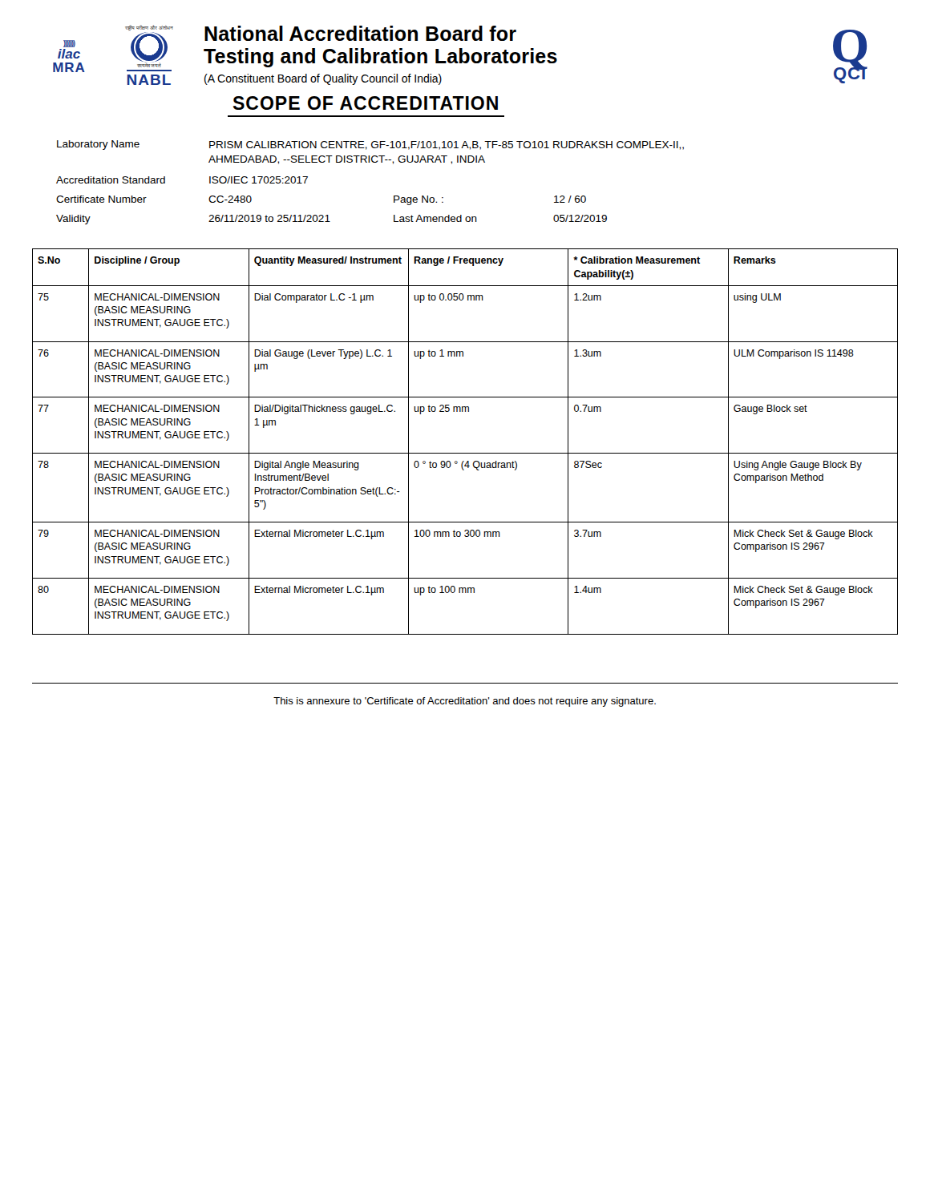)))))))
ilac
MRA
राष्ट्रीय परीक्षण और अंशोधन
✦
सत्यमेव जयते
NABL
National Accreditation Board for
Testing and Calibration Laboratories
(A Constituent Board of Quality Council of India)
SCOPE OF ACCREDITATION
Q
QCI
Laboratory Name
PRISM CALIBRATION CENTRE, GF-101,F/101,101 A,B, TF-85 TO101 RUDRAKSH COMPLEX-II,, AHMEDABAD, --SELECT DISTRICT--, GUJARAT , INDIA
Accreditation Standard
ISO/IEC 17025:2017
Certificate Number
CC-2480
Page No. :
12 / 60
Validity
26/11/2019 to 25/11/2021
Last Amended on
05/12/2019
| S.No | Discipline / Group | Quantity Measured/ Instrument | Range / Frequency | * Calibration Measurement Capability(±) | Remarks |
| --- | --- | --- | --- | --- | --- |
| 75 | MECHANICAL-DIMENSION (BASIC MEASURING INSTRUMENT, GAUGE ETC.) | Dial Comparator L.C -1 µm | up to 0.050 mm | 1.2um | using ULM |
| 76 | MECHANICAL-DIMENSION (BASIC MEASURING INSTRUMENT, GAUGE ETC.) | Dial Gauge (Lever Type) L.C. 1 µm | up to 1 mm | 1.3um | ULM Comparison IS 11498 |
| 77 | MECHANICAL-DIMENSION (BASIC MEASURING INSTRUMENT, GAUGE ETC.) | Dial/DigitalThickness gaugeL.C. 1 µm | up to 25 mm | 0.7um | Gauge Block set |
| 78 | MECHANICAL-DIMENSION (BASIC MEASURING INSTRUMENT, GAUGE ETC.) | Digital Angle Measuring Instrument/Bevel Protractor/Combination Set(L.C:- 5") | 0 ° to 90 ° (4 Quadrant) | 87Sec | Using Angle Gauge Block By Comparison Method |
| 79 | MECHANICAL-DIMENSION (BASIC MEASURING INSTRUMENT, GAUGE ETC.) | External Micrometer L.C.1µm | 100 mm to 300 mm | 3.7um | Mick Check Set & Gauge Block Comparison IS 2967 |
| 80 | MECHANICAL-DIMENSION (BASIC MEASURING INSTRUMENT, GAUGE ETC.) | External Micrometer L.C.1µm | up to 100 mm | 1.4um | Mick Check Set & Gauge Block Comparison IS 2967 |
This is annexure to 'Certificate of Accreditation' and does not require any signature.